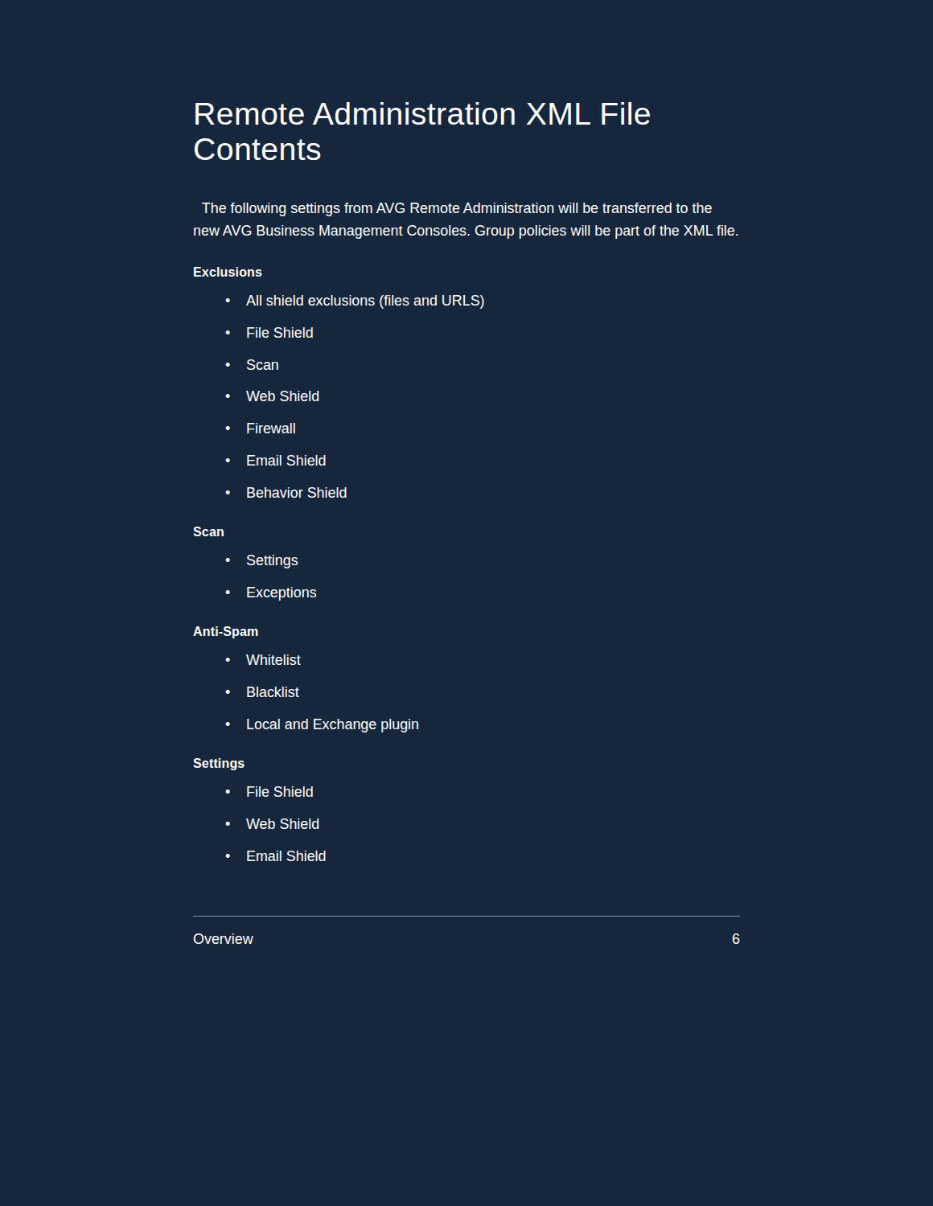Remote Administration XML File Contents
The following settings from AVG Remote Administration will be transferred to the new AVG Business Management Consoles. Group policies will be part of the XML file.
Exclusions
All shield exclusions (files and URLS)
File Shield
Scan
Web Shield
Firewall
Email Shield
Behavior Shield
Scan
Settings
Exceptions
Anti-Spam
Whitelist
Blacklist
Local and Exchange plugin
Settings
File Shield
Web Shield
Email Shield
Overview 6